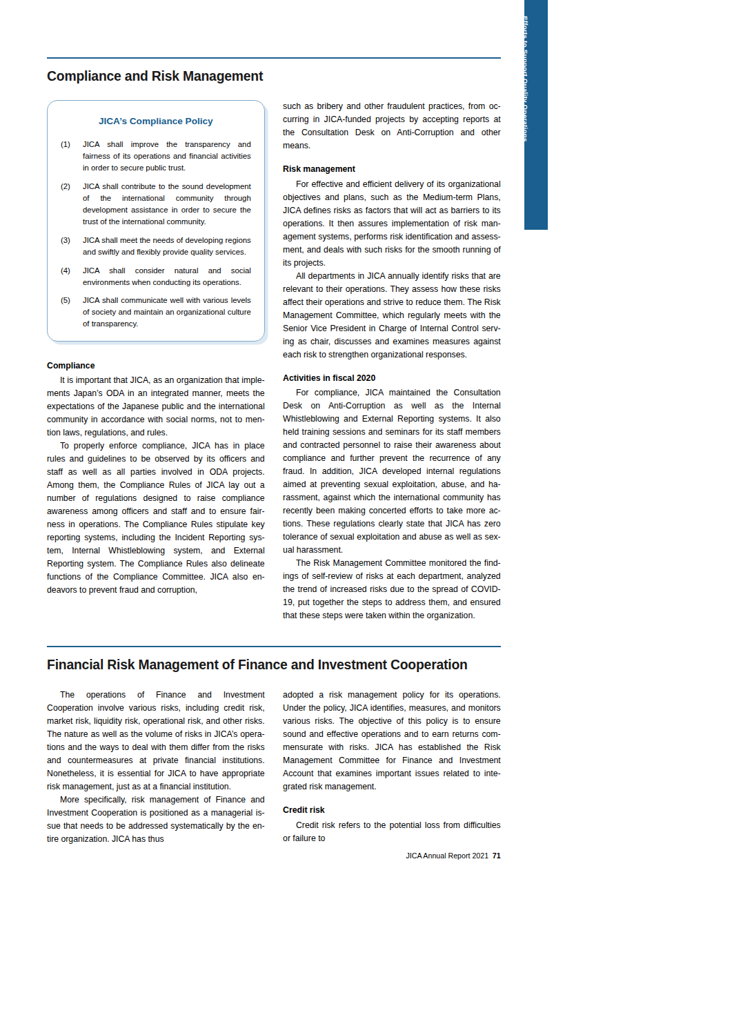Efforts to Support Quality Operations
Compliance and Risk Management
JICA’s Compliance Policy
JICA shall improve the transparency and fairness of its operations and financial activities in order to secure public trust.
JICA shall contribute to the sound development of the international community through development assistance in order to secure the trust of the international community.
JICA shall meet the needs of developing regions and swiftly and flexibly provide quality services.
JICA shall consider natural and social environments when conducting its operations.
JICA shall communicate well with various levels of society and maintain an organizational culture of transparency.
Compliance
It is important that JICA, as an organization that implements Japan’s ODA in an integrated manner, meets the expectations of the Japanese public and the international community in accordance with social norms, not to mention laws, regulations, and rules.
To properly enforce compliance, JICA has in place rules and guidelines to be observed by its officers and staff as well as all parties involved in ODA projects. Among them, the Compliance Rules of JICA lay out a number of regulations designed to raise compliance awareness among officers and staff and to ensure fairness in operations. The Compliance Rules stipulate key reporting systems, including the Incident Reporting system, Internal Whistleblowing system, and External Reporting system. The Compliance Rules also delineate functions of the Compliance Committee. JICA also endeavors to prevent fraud and corruption,
such as bribery and other fraudulent practices, from occurring in JICA-funded projects by accepting reports at the Consultation Desk on Anti-Corruption and other means.
Risk management
For effective and efficient delivery of its organizational objectives and plans, such as the Medium-term Plans, JICA defines risks as factors that will act as barriers to its operations. It then assures implementation of risk management systems, performs risk identification and assessment, and deals with such risks for the smooth running of its projects.
All departments in JICA annually identify risks that are relevant to their operations. They assess how these risks affect their operations and strive to reduce them. The Risk Management Committee, which regularly meets with the Senior Vice President in Charge of Internal Control serving as chair, discusses and examines measures against each risk to strengthen organizational responses.
Activities in fiscal 2020
For compliance, JICA maintained the Consultation Desk on Anti-Corruption as well as the Internal Whistleblowing and External Reporting systems. It also held training sessions and seminars for its staff members and contracted personnel to raise their awareness about compliance and further prevent the recurrence of any fraud. In addition, JICA developed internal regulations aimed at preventing sexual exploitation, abuse, and harassment, against which the international community has recently been making concerted efforts to take more actions. These regulations clearly state that JICA has zero tolerance of sexual exploitation and abuse as well as sexual harassment.
The Risk Management Committee monitored the findings of self-review of risks at each department, analyzed the trend of increased risks due to the spread of COVID-19, put together the steps to address them, and ensured that these steps were taken within the organization.
Financial Risk Management of Finance and Investment Cooperation
The operations of Finance and Investment Cooperation involve various risks, including credit risk, market risk, liquidity risk, operational risk, and other risks. The nature as well as the volume of risks in JICA’s operations and the ways to deal with them differ from the risks and countermeasures at private financial institutions. Nonetheless, it is essential for JICA to have appropriate risk management, just as at a financial institution.
More specifically, risk management of Finance and Investment Cooperation is positioned as a managerial issue that needs to be addressed systematically by the entire organization. JICA has thus
adopted a risk management policy for its operations. Under the policy, JICA identifies, measures, and monitors various risks. The objective of this policy is to ensure sound and effective operations and to earn returns commensurate with risks. JICA has established the Risk Management Committee for Finance and Investment Account that examines important issues related to integrated risk management.
Credit risk
Credit risk refers to the potential loss from difficulties or failure to
JICA Annual Report 202171